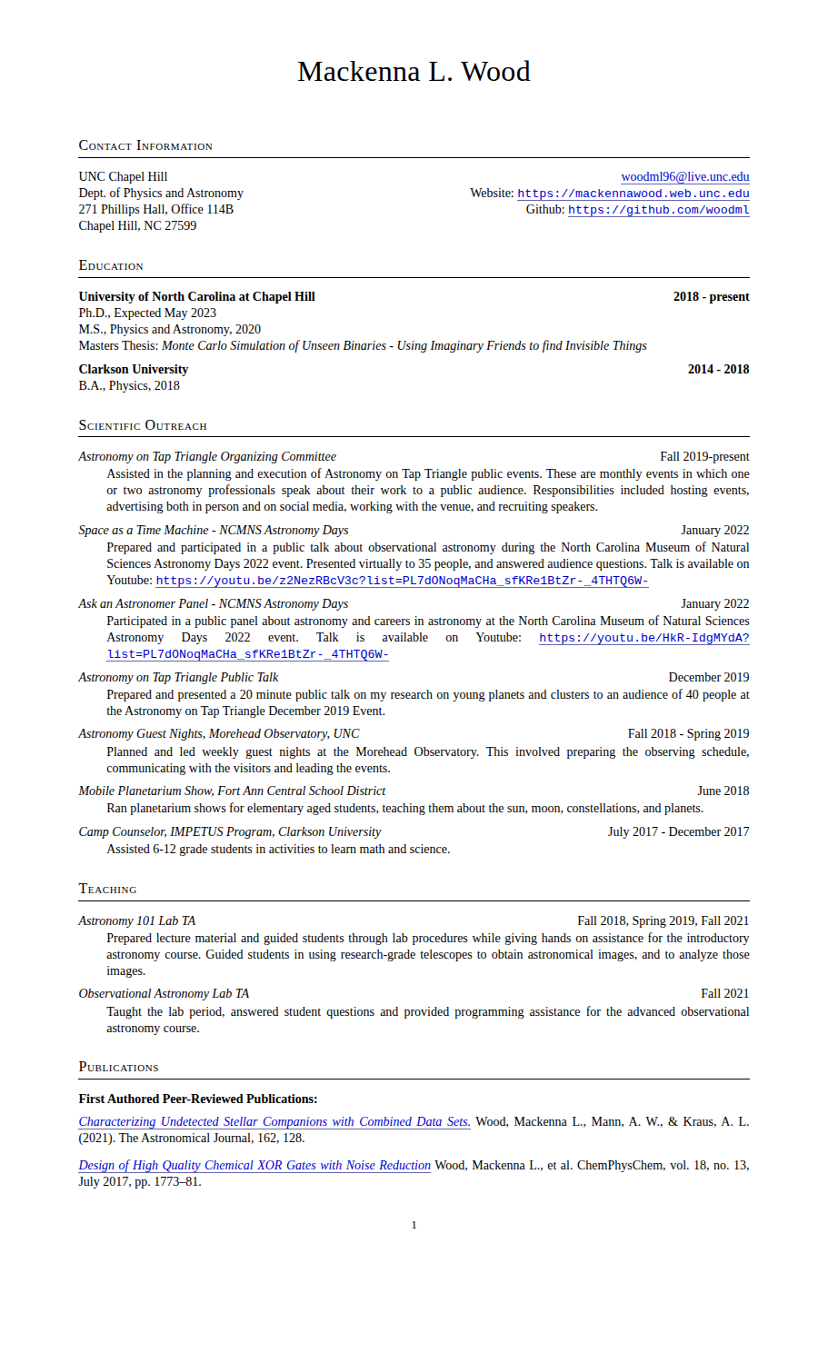Mackenna L. Wood
Contact Information
| UNC Chapel Hill | woodml96@live.unc.edu |
| Dept. of Physics and Astronomy | Website: https://mackennawood.web.unc.edu |
| 271 Phillips Hall, Office 114B | Github: https://github.com/woodml |
| Chapel Hill, NC 27599 | |
Education
University of North Carolina at Chapel Hill 2018 - present
Ph.D., Expected May 2023
M.S., Physics and Astronomy, 2020
Masters Thesis: Monte Carlo Simulation of Unseen Binaries - Using Imaginary Friends to find Invisible Things
Clarkson University 2014 - 2018
B.A., Physics, 2018
Scientific Outreach
Astronomy on Tap Triangle Organizing Committee Fall 2019-present
Assisted in the planning and execution of Astronomy on Tap Triangle public events. These are monthly events in which one or two astronomy professionals speak about their work to a public audience. Responsibilities included hosting events, advertising both in person and on social media, working with the venue, and recruiting speakers.
Space as a Time Machine - NCMNS Astronomy Days January 2022
Prepared and participated in a public talk about observational astronomy during the North Carolina Museum of Natural Sciences Astronomy Days 2022 event. Presented virtually to 35 people, and answered audience questions. Talk is available on Youtube: https://youtu.be/z2NezRBcV3c?list=PL7dONoqMaCHa_sfKRe1BtZr-_4THTQ6W-
Ask an Astronomer Panel - NCMNS Astronomy Days January 2022
Participated in a public panel about astronomy and careers in astronomy at the North Carolina Museum of Natural Sciences Astronomy Days 2022 event. Talk is available on Youtube: https://youtu.be/HkR-IdgMYdA?list=PL7dONoqMaCHa_sfKRe1BtZr-_4THTQ6W-
Astronomy on Tap Triangle Public Talk December 2019
Prepared and presented a 20 minute public talk on my research on young planets and clusters to an audience of 40 people at the Astronomy on Tap Triangle December 2019 Event.
Astronomy Guest Nights, Morehead Observatory, UNC Fall 2018 - Spring 2019
Planned and led weekly guest nights at the Morehead Observatory. This involved preparing the observing schedule, communicating with the visitors and leading the events.
Mobile Planetarium Show, Fort Ann Central School District June 2018
Ran planetarium shows for elementary aged students, teaching them about the sun, moon, constellations, and planets.
Camp Counselor, IMPETUS Program, Clarkson University July 2017 - December 2017
Assisted 6-12 grade students in activities to learn math and science.
Teaching
Astronomy 101 Lab TA Fall 2018, Spring 2019, Fall 2021
Prepared lecture material and guided students through lab procedures while giving hands on assistance for the introductory astronomy course. Guided students in using research-grade telescopes to obtain astronomical images, and to analyze those images.
Observational Astronomy Lab TA Fall 2021
Taught the lab period, answered student questions and provided programming assistance for the advanced observational astronomy course.
Publications
First Authored Peer-Reviewed Publications:
Characterizing Undetected Stellar Companions with Combined Data Sets. Wood, Mackenna L., Mann, A. W., & Kraus, A. L. (2021). The Astronomical Journal, 162, 128.
Design of High Quality Chemical XOR Gates with Noise Reduction Wood, Mackenna L., et al. ChemPhysChem, vol. 18, no. 13, July 2017, pp. 1773–81.
1